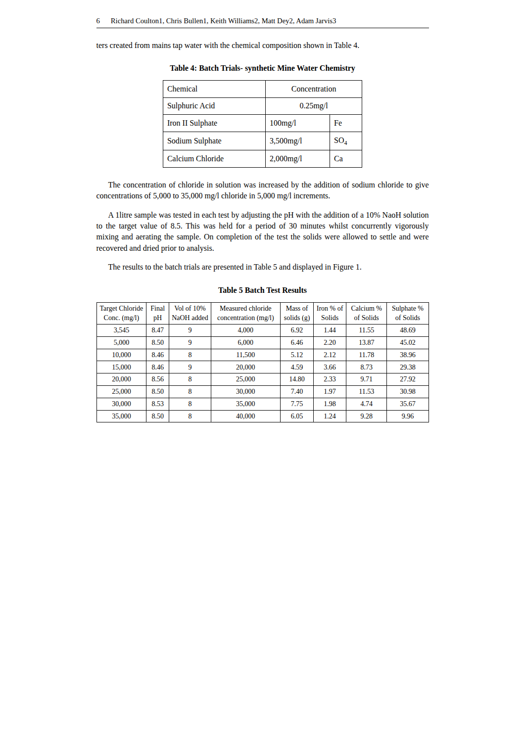6 Richard Coulton1, Chris Bullen1, Keith Williams2, Matt Dey2, Adam Jarvis3
ters created from mains tap water with the chemical composition shown in Table 4.
Table 4: Batch Trials- synthetic Mine Water Chemistry
| Chemical | Concentration |
| Sulphuric Acid | 0.25mg/l |
| Iron II Sulphate | 100mg/l | Fe |
| Sodium Sulphate | 3,500mg/l | SO 4 |
| Calcium Chloride | 2,000mg/l | Ca |
The concentration of chloride in solution was increased by the addition of sodium chloride to give concentrations of 5,000 to 35,000 mg/l chloride in 5,000 mg/l increments.
A 1litre sample was tested in each test by adjusting the pH with the addition of a 10% NaoH solution to the target value of 8.5. This was held for a period of 30 minutes whilst concurrently vigorously mixing and aerating the sample. On completion of the test the solids were allowed to settle and were recovered and dried prior to analysis.
The results to the batch trials are presented in Table 5 and displayed in Figure 1.
Table 5 Batch Test Results
| Target Chloride Conc. (mg/l) | Final pH | Vol of 10% NaOH added | Measured chloride concentration (mg/l) | Mass of solids (g) | Iron % of Solids | Calcium % of Solids | Sulphate % of Solids |
| --- | --- | --- | --- | --- | --- | --- | --- |
| 3,545 | 8.47 | 9 | 4,000 | 6.92 | 1.44 | 11.55 | 48.69 |
| 5,000 | 8.50 | 9 | 6,000 | 6.46 | 2.20 | 13.87 | 45.02 |
| 10,000 | 8.46 | 8 | 11,500 | 5.12 | 2.12 | 11.78 | 38.96 |
| 15,000 | 8.46 | 9 | 20,000 | 4.59 | 3.66 | 8.73 | 29.38 |
| 20,000 | 8.56 | 8 | 25,000 | 14.80 | 2.33 | 9.71 | 27.92 |
| 25,000 | 8.50 | 8 | 30,000 | 7.40 | 1.97 | 11.53 | 30.98 |
| 30,000 | 8.53 | 8 | 35,000 | 7.75 | 1.98 | 4.74 | 35.67 |
| 35,000 | 8.50 | 8 | 40,000 | 6.05 | 1.24 | 9.28 | 9.96 |